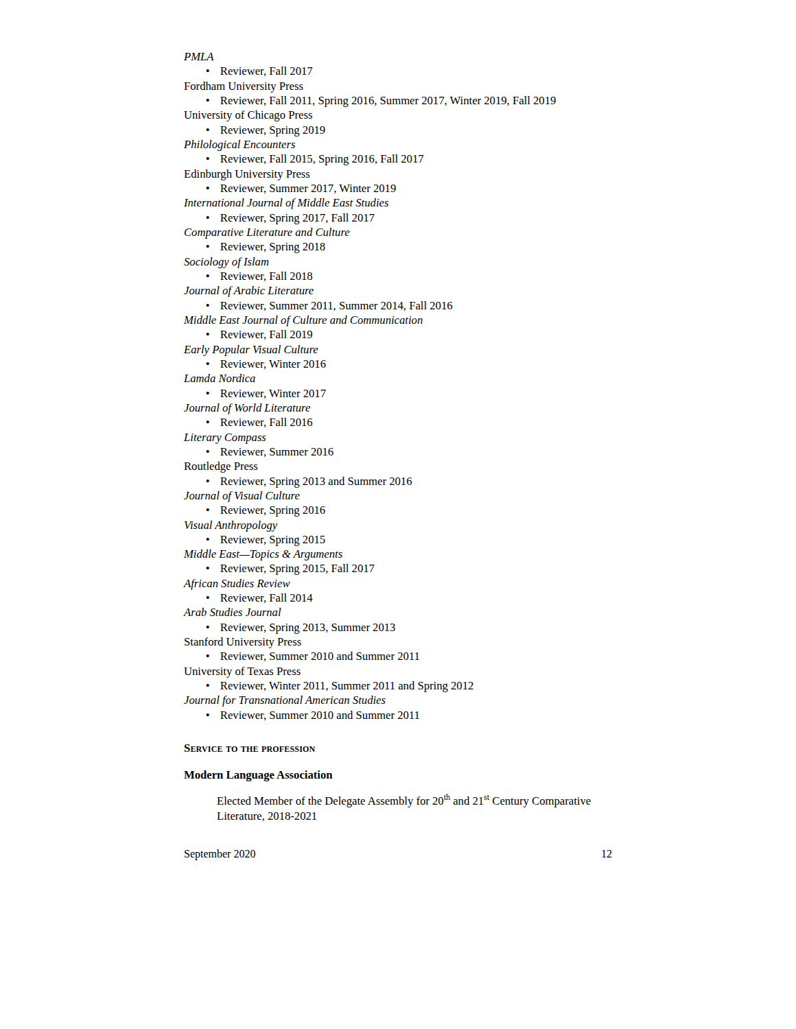PMLA
Reviewer, Fall 2017
Fordham University Press
Reviewer, Fall 2011, Spring 2016, Summer 2017, Winter 2019, Fall 2019
University of Chicago Press
Reviewer, Spring 2019
Philological Encounters
Reviewer, Fall 2015, Spring 2016, Fall 2017
Edinburgh University Press
Reviewer, Summer 2017, Winter 2019
International Journal of Middle East Studies
Reviewer, Spring 2017, Fall 2017
Comparative Literature and Culture
Reviewer, Spring 2018
Sociology of Islam
Reviewer, Fall 2018
Journal of Arabic Literature
Reviewer, Summer 2011, Summer 2014, Fall 2016
Middle East Journal of Culture and Communication
Reviewer, Fall 2019
Early Popular Visual Culture
Reviewer, Winter 2016
Lamda Nordica
Reviewer, Winter 2017
Journal of World Literature
Reviewer, Fall 2016
Literary Compass
Reviewer, Summer 2016
Routledge Press
Reviewer, Spring 2013 and Summer 2016
Journal of Visual Culture
Reviewer, Spring 2016
Visual Anthropology
Reviewer, Spring 2015
Middle East—Topics & Arguments
Reviewer, Spring 2015, Fall 2017
African Studies Review
Reviewer, Fall 2014
Arab Studies Journal
Reviewer, Spring 2013, Summer 2013
Stanford University Press
Reviewer, Summer 2010 and Summer 2011
University of Texas Press
Reviewer, Winter 2011, Summer 2011 and Spring 2012
Journal for Transnational American Studies
Reviewer, Summer 2010 and Summer 2011
Service to the profession
Modern Language Association
Elected Member of the Delegate Assembly for 20th and 21st Century Comparative Literature, 2018-2021
September 2020 12